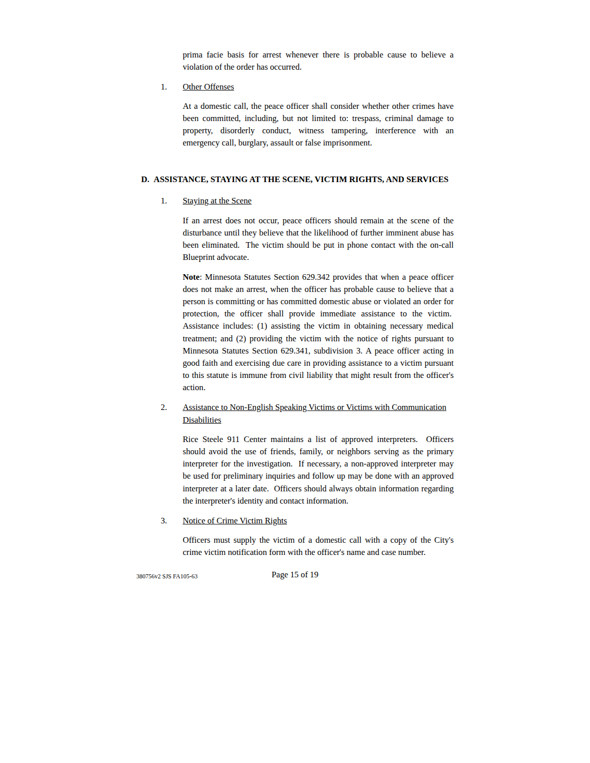prima facie basis for arrest whenever there is probable cause to believe a violation of the order has occurred.
Other Offenses
At a domestic call, the peace officer shall consider whether other crimes have been committed, including, but not limited to: trespass, criminal damage to property, disorderly conduct, witness tampering, interference with an emergency call, burglary, assault or false imprisonment.
D. ASSISTANCE, STAYING AT THE SCENE, VICTIM RIGHTS, AND SERVICES
Staying at the Scene
If an arrest does not occur, peace officers should remain at the scene of the disturbance until they believe that the likelihood of further imminent abuse has been eliminated. The victim should be put in phone contact with the on-call Blueprint advocate.
Note: Minnesota Statutes Section 629.342 provides that when a peace officer does not make an arrest, when the officer has probable cause to believe that a person is committing or has committed domestic abuse or violated an order for protection, the officer shall provide immediate assistance to the victim. Assistance includes: (1) assisting the victim in obtaining necessary medical treatment; and (2) providing the victim with the notice of rights pursuant to Minnesota Statutes Section 629.341, subdivision 3. A peace officer acting in good faith and exercising due care in providing assistance to a victim pursuant to this statute is immune from civil liability that might result from the officer's action.
Assistance to Non-English Speaking Victims or Victims with Communication Disabilities
Rice Steele 911 Center maintains a list of approved interpreters. Officers should avoid the use of friends, family, or neighbors serving as the primary interpreter for the investigation. If necessary, a non-approved interpreter may be used for preliminary inquiries and follow up may be done with an approved interpreter at a later date. Officers should always obtain information regarding the interpreter's identity and contact information.
Notice of Crime Victim Rights
Officers must supply the victim of a domestic call with a copy of the City's crime victim notification form with the officer's name and case number.
380756v2 SJS FA105-63
Page 15 of 19